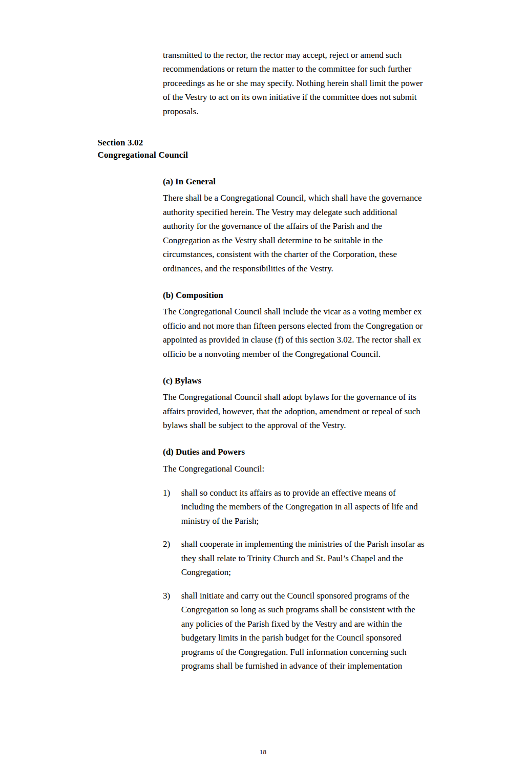transmitted to the rector, the rector may accept, reject or amend such recommendations or return the matter to the committee for such further proceedings as he or she may specify. Nothing herein shall limit the power of the Vestry to act on its own initiative if the committee does not submit proposals.
Section 3.02Congregational Council
(a) In General
There shall be a Congregational Council, which shall have the governance authority specified herein. The Vestry may delegate such additional authority for the governance of the affairs of the Parish and the Congregation as the Vestry shall determine to be suitable in the circumstances, consistent with the charter of the Corporation, these ordinances, and the responsibilities of the Vestry.
(b) Composition
The Congregational Council shall include the vicar as a voting member ex officio and not more than fifteen persons elected from the Congregation or appointed as provided in clause (f) of this section 3.02. The rector shall ex officio be a nonvoting member of the Congregational Council.
(c) Bylaws
The Congregational Council shall adopt bylaws for the governance of its affairs provided, however, that the adoption, amendment or repeal of such bylaws shall be subject to the approval of the Vestry.
(d) Duties and Powers
The Congregational Council:
1) shall so conduct its affairs as to provide an effective means of including the members of the Congregation in all aspects of life and ministry of the Parish;
2) shall cooperate in implementing the ministries of the Parish insofar as they shall relate to Trinity Church and St. Paul’s Chapel and the Congregation;
3) shall initiate and carry out the Council sponsored programs of the Congregation so long as such programs shall be consistent with the any policies of the Parish fixed by the Vestry and are within the budgetary limits in the parish budget for the Council sponsored programs of the Congregation. Full information concerning such programs shall be furnished in advance of their implementation
18